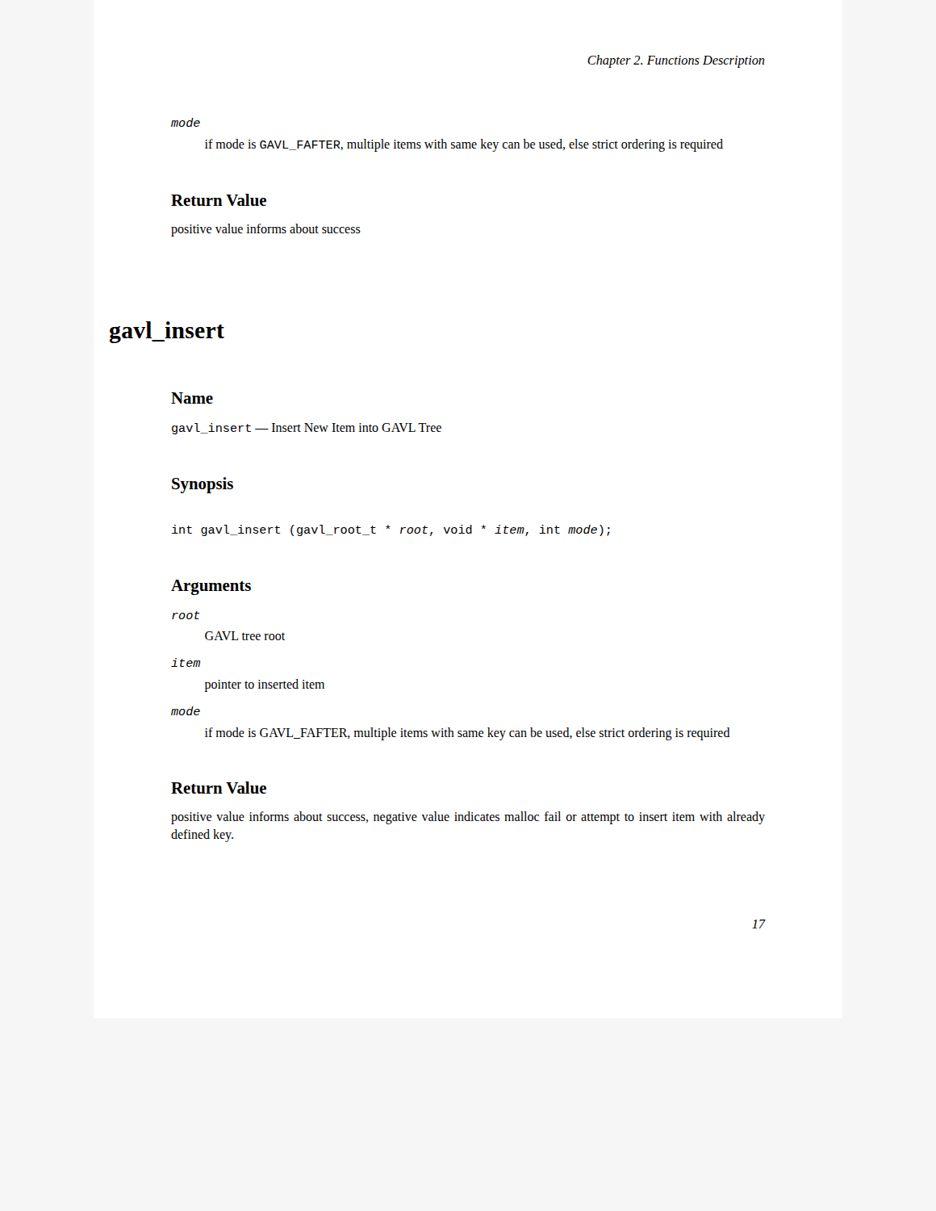Chapter 2. Functions Description
mode
if mode is GAVL_FAFTER, multiple items with same key can be used, else strict ordering is required
Return Value
positive value informs about success
gavl_insert
Name
gavl_insert — Insert New Item into GAVL Tree
Synopsis
int gavl_insert (gavl_root_t * root, void * item, int mode);
Arguments
root
GAVL tree root
item
pointer to inserted item
mode
if mode is GAVL_FAFTER, multiple items with same key can be used, else strict ordering is required
Return Value
positive value informs about success, negative value indicates malloc fail or attempt to insert item with already defined key.
17